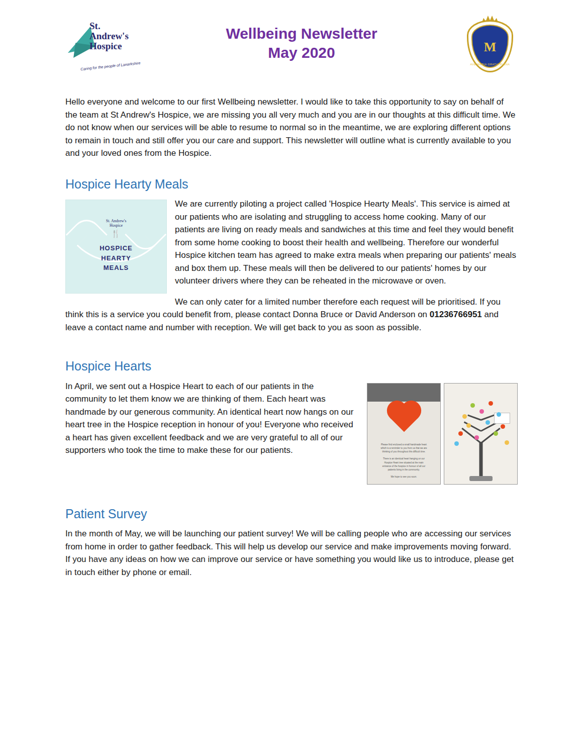St. Andrew's
Hospice
Caring for the people of Lanarkshire
Wellbeing Newsletter
May 2020
M
AVE MARIA GRATIA PLENA
Hello everyone and welcome to our first Wellbeing newsletter. I would like to take this opportunity to say on behalf of the team at St Andrew's Hospice, we are missing you all very much and you are in our thoughts at this difficult time. We do not know when our services will be able to resume to normal so in the meantime, we are exploring different options to remain in touch and still offer you our care and support. This newsletter will outline what is currently available to you and your loved ones from the Hospice.
Hospice Hearty Meals
St. Andrew's
Hospice
🍴
HOSPICE
HEARTY
MEALS
We are currently piloting a project called 'Hospice Hearty Meals'. This service is aimed at our patients who are isolating and struggling to access home cooking. Many of our patients are living on ready meals and sandwiches at this time and feel they would benefit from some home cooking to boost their health and wellbeing. Therefore our wonderful Hospice kitchen team has agreed to make extra meals when preparing our patients' meals and box them up. These meals will then be delivered to our patients' homes by our volunteer drivers where they can be reheated in the microwave or oven.
We can only cater for a limited number therefore each request will be prioritised. If you think this is a service you could benefit from, please contact Donna Bruce or David Anderson on 01236766951 and leave a contact name and number with reception. We will get back to you as soon as possible.
Hospice Hearts
Please find enclosed a small handmade heart
which is a reminder to you from us that we are
thinking of you throughout this difficult time.
There is an identical heart hanging on our
Hospice Heart tree situated at the main
entrance of the hospice in honour of all our
patients living in the community.
We hope to see you soon.
In April, we sent out a Hospice Heart to each of our patients in the community to let them know we are thinking of them. Each heart was handmade by our generous community. An identical heart now hangs on our heart tree in the Hospice reception in honour of you! Everyone who received a heart has given excellent feedback and we are very grateful to all of our supporters who took the time to make these for our patients.
Patient Survey
In the month of May, we will be launching our patient survey! We will be calling people who are accessing our services from home in order to gather feedback. This will help us develop our service and make improvements moving forward. If you have any ideas on how we can improve our service or have something you would like us to introduce, please get in touch either by phone or email.